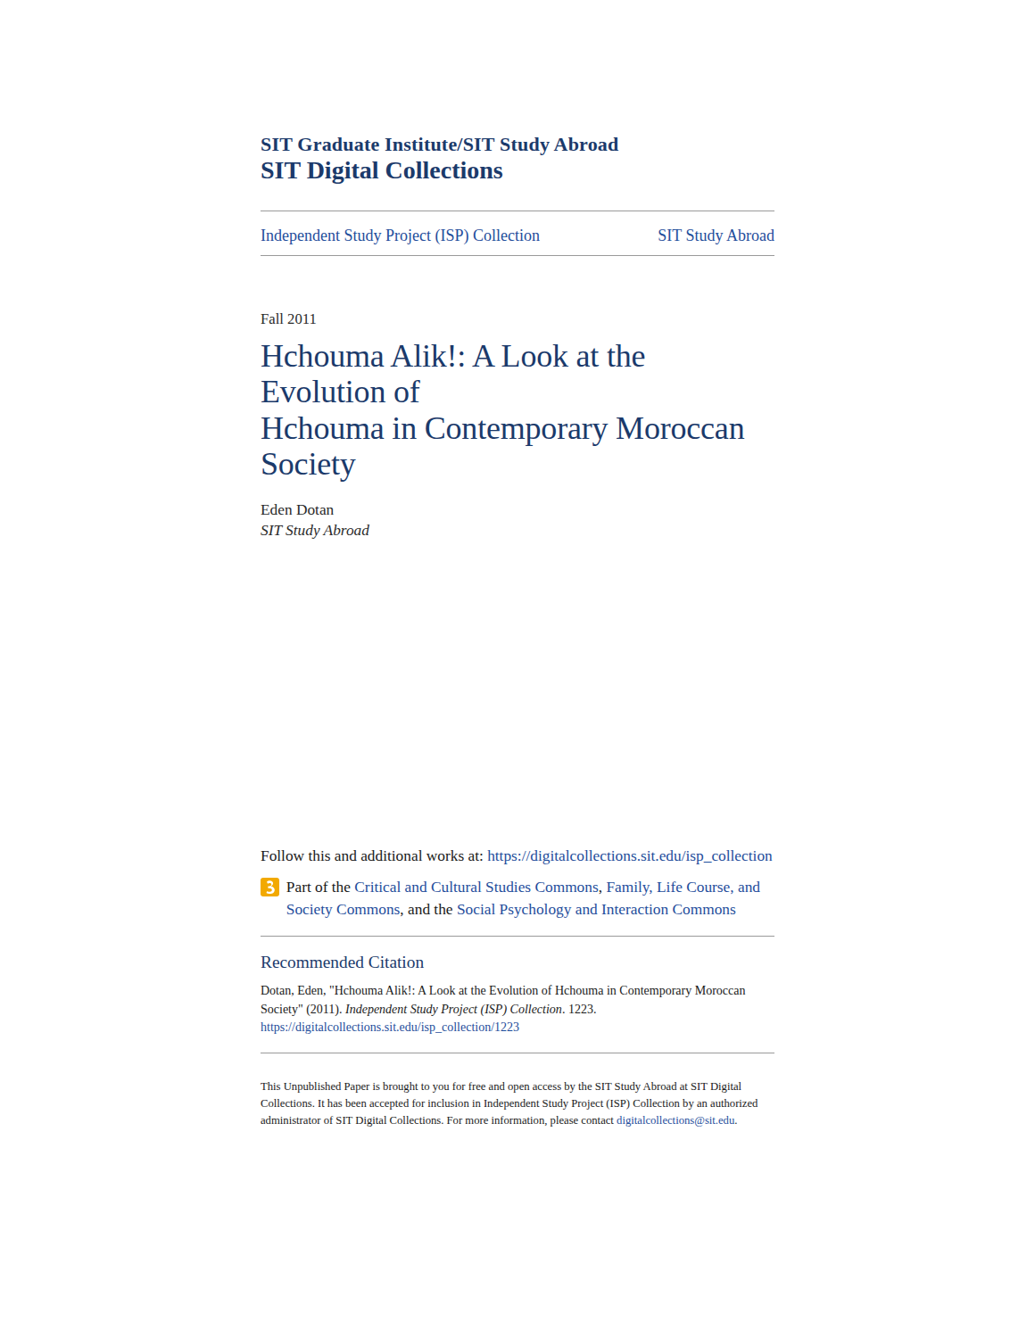SIT Graduate Institute/SIT Study Abroad
SIT Digital Collections
Independent Study Project (ISP) Collection
SIT Study Abroad
Fall 2011
Hchouma Alik!: A Look at the Evolution of
Hchouma in Contemporary Moroccan Society
Eden Dotan
SIT Study Abroad
Follow this and additional works at: https://digitalcollections.sit.edu/isp_collection
Part of the Critical and Cultural Studies Commons, Family, Life Course, and Society Commons, and the Social Psychology and Interaction Commons
Recommended Citation
Dotan, Eden, "Hchouma Alik!: A Look at the Evolution of Hchouma in Contemporary Moroccan Society" (2011). Independent Study Project (ISP) Collection. 1223.
https://digitalcollections.sit.edu/isp_collection/1223
This Unpublished Paper is brought to you for free and open access by the SIT Study Abroad at SIT Digital Collections. It has been accepted for inclusion in Independent Study Project (ISP) Collection by an authorized administrator of SIT Digital Collections. For more information, please contact digitalcollections@sit.edu.